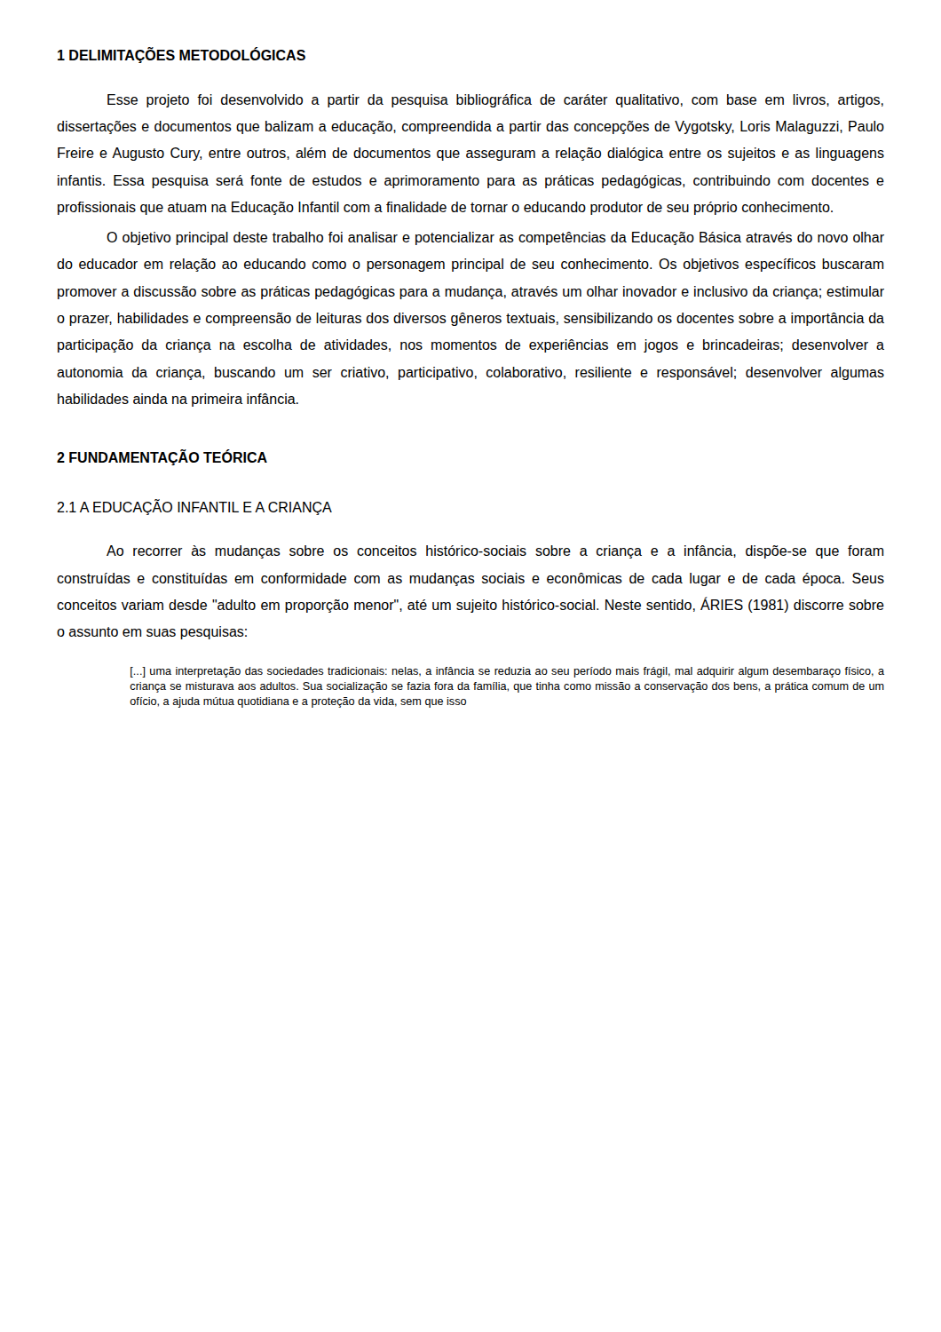1 DELIMITAÇÕES METODOLÓGICAS
Esse projeto foi desenvolvido a partir da pesquisa bibliográfica de caráter qualitativo, com base em livros, artigos, dissertações e documentos que balizam a educação, compreendida a partir das concepções de Vygotsky, Loris Malaguzzi, Paulo Freire e Augusto Cury, entre outros, além de documentos que asseguram a relação dialógica entre os sujeitos e as linguagens infantis. Essa pesquisa será fonte de estudos e aprimoramento para as práticas pedagógicas, contribuindo com docentes e profissionais que atuam na Educação Infantil com a finalidade de tornar o educando produtor de seu próprio conhecimento.
O objetivo principal deste trabalho foi analisar e potencializar as competências da Educação Básica através do novo olhar do educador em relação ao educando como o personagem principal de seu conhecimento. Os objetivos específicos buscaram promover a discussão sobre as práticas pedagógicas para a mudança, através um olhar inovador e inclusivo da criança; estimular o prazer, habilidades e compreensão de leituras dos diversos gêneros textuais, sensibilizando os docentes sobre a importância da participação da criança na escolha de atividades, nos momentos de experiências em jogos e brincadeiras; desenvolver a autonomia da criança, buscando um ser criativo, participativo, colaborativo, resiliente e responsável; desenvolver algumas habilidades ainda na primeira infância.
2 FUNDAMENTAÇÃO TEÓRICA
2.1 A EDUCAÇÃO INFANTIL E A CRIANÇA
Ao recorrer às mudanças sobre os conceitos histórico-sociais sobre a criança e a infância, dispõe-se que foram construídas e constituídas em conformidade com as mudanças sociais e econômicas de cada lugar e de cada época. Seus conceitos variam desde "adulto em proporção menor", até um sujeito histórico-social. Neste sentido, ÁRIES (1981) discorre sobre o assunto em suas pesquisas:
[...] uma interpretação das sociedades tradicionais: nelas, a infância se reduzia ao seu período mais frágil, mal adquirir algum desembaraço físico, a criança se misturava aos adultos. Sua socialização se fazia fora da família, que tinha como missão a conservação dos bens, a prática comum de um ofício, a ajuda mútua quotidiana e a proteção da vida, sem que isso